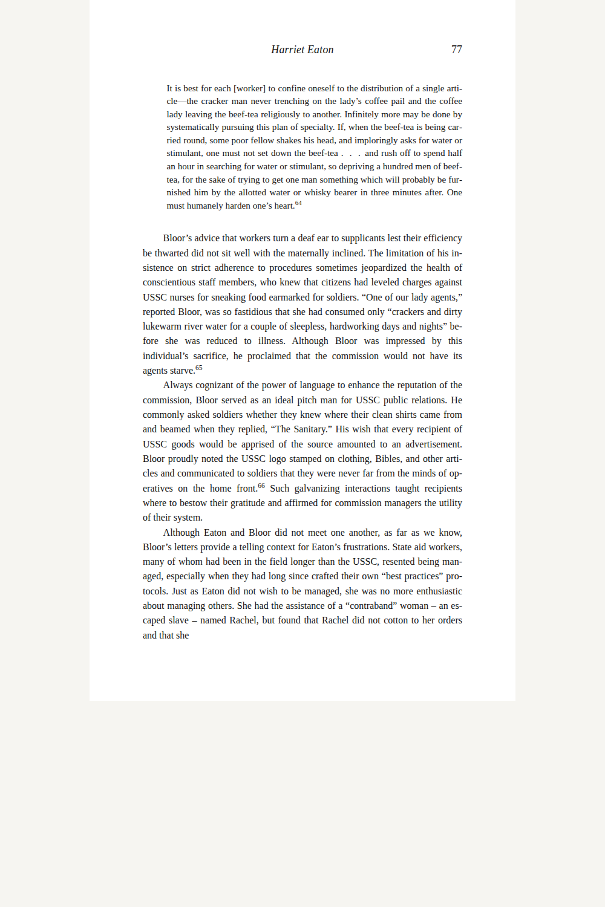Harriet Eaton 77
It is best for each [worker] to confine oneself to the distribution of a single article—the cracker man never trenching on the lady’s coffee pail and the coffee lady leaving the beef-tea religiously to another. Infinitely more may be done by systematically pursuing this plan of specialty. If, when the beef-tea is being carried round, some poor fellow shakes his head, and imploringly asks for water or stimulant, one must not set down the beef-tea . . . and rush off to spend half an hour in searching for water or stimulant, so depriving a hundred men of beef-tea, for the sake of trying to get one man something which will probably be furnished him by the allotted water or whisky bearer in three minutes after. One must humanely harden one’s heart.64
Bloor’s advice that workers turn a deaf ear to supplicants lest their efficiency be thwarted did not sit well with the maternally inclined. The limitation of his insistence on strict adherence to procedures sometimes jeopardized the health of conscientious staff members, who knew that citizens had leveled charges against USSC nurses for sneaking food earmarked for soldiers. “One of our lady agents,” reported Bloor, was so fastidious that she had consumed only “crackers and dirty lukewarm river water for a couple of sleepless, hardworking days and nights” before she was reduced to illness. Although Bloor was impressed by this individual’s sacrifice, he proclaimed that the commission would not have its agents starve.65
Always cognizant of the power of language to enhance the reputation of the commission, Bloor served as an ideal pitch man for USSC public relations. He commonly asked soldiers whether they knew where their clean shirts came from and beamed when they replied, “The Sanitary.” His wish that every recipient of USSC goods would be apprised of the source amounted to an advertisement. Bloor proudly noted the USSC logo stamped on clothing, Bibles, and other articles and communicated to soldiers that they were never far from the minds of operatives on the home front.66 Such galvanizing interactions taught recipients where to bestow their gratitude and affirmed for commission managers the utility of their system.
Although Eaton and Bloor did not meet one another, as far as we know, Bloor’s letters provide a telling context for Eaton’s frustrations. State aid workers, many of whom had been in the field longer than the USSC, resented being managed, especially when they had long since crafted their own “best practices” protocols. Just as Eaton did not wish to be managed, she was no more enthusiastic about managing others. She had the assistance of a “contraband” woman – an escaped slave – named Rachel, but found that Rachel did not cotton to her orders and that she